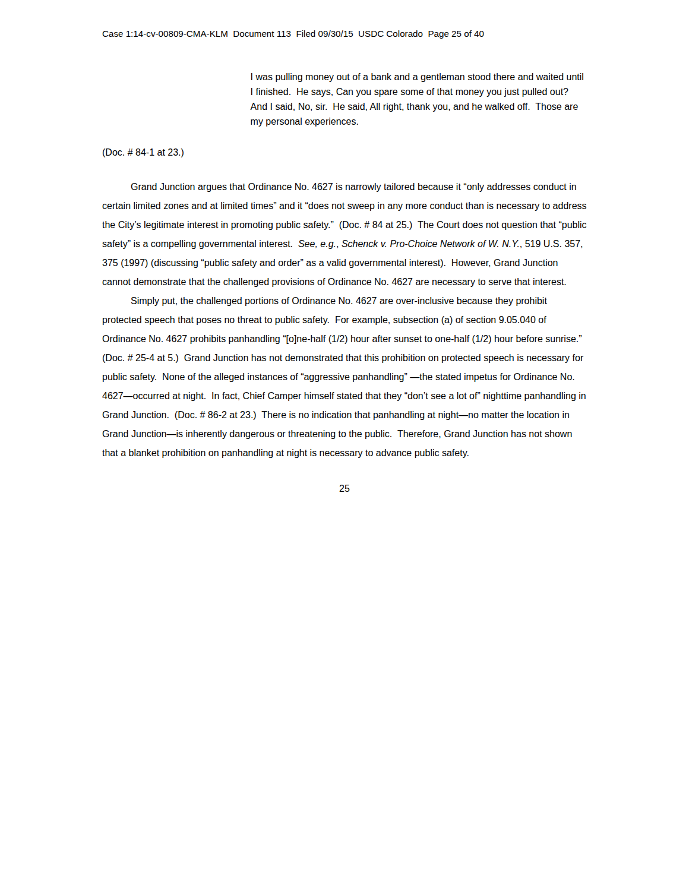Case 1:14-cv-00809-CMA-KLM Document 113 Filed 09/30/15 USDC Colorado Page 25 of 40
I was pulling money out of a bank and a gentleman stood there and waited until I finished. He says, Can you spare some of that money you just pulled out? And I said, No, sir. He said, All right, thank you, and he walked off. Those are my personal experiences.
(Doc. # 84-1 at 23.)
Grand Junction argues that Ordinance No. 4627 is narrowly tailored because it “only addresses conduct in certain limited zones and at limited times” and it “does not sweep in any more conduct than is necessary to address the City’s legitimate interest in promoting public safety.” (Doc. # 84 at 25.) The Court does not question that “public safety” is a compelling governmental interest. See, e.g., Schenck v. Pro-Choice Network of W. N.Y., 519 U.S. 357, 375 (1997) (discussing “public safety and order” as a valid governmental interest). However, Grand Junction cannot demonstrate that the challenged provisions of Ordinance No. 4627 are necessary to serve that interest.
Simply put, the challenged portions of Ordinance No. 4627 are over-inclusive because they prohibit protected speech that poses no threat to public safety. For example, subsection (a) of section 9.05.040 of Ordinance No. 4627 prohibits panhandling “[o]ne-half (1/2) hour after sunset to one-half (1/2) hour before sunrise.” (Doc. # 25-4 at 5.) Grand Junction has not demonstrated that this prohibition on protected speech is necessary for public safety. None of the alleged instances of “aggressive panhandling” —the stated impetus for Ordinance No. 4627—occurred at night. In fact, Chief Camper himself stated that they “don’t see a lot of” nighttime panhandling in Grand Junction. (Doc. # 86-2 at 23.) There is no indication that panhandling at night—no matter the location in Grand Junction—is inherently dangerous or threatening to the public. Therefore, Grand Junction has not shown that a blanket prohibition on panhandling at night is necessary to advance public safety.
25